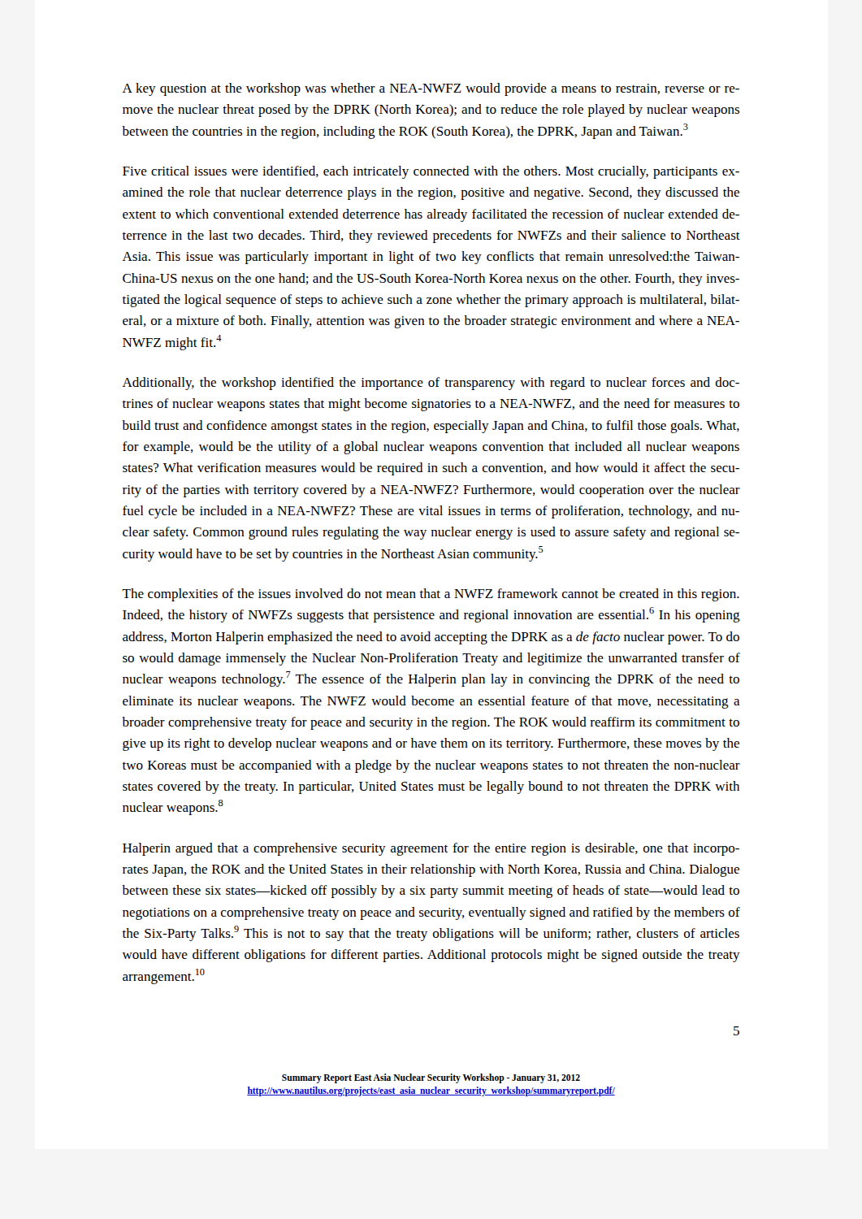A key question at the workshop was whether a NEA-NWFZ would provide a means to restrain, reverse or remove the nuclear threat posed by the DPRK (North Korea); and to reduce the role played by nuclear weapons between the countries in the region, including the ROK (South Korea), the DPRK, Japan and Taiwan.3
Five critical issues were identified, each intricately connected with the others. Most crucially, participants examined the role that nuclear deterrence plays in the region, positive and negative. Second, they discussed the extent to which conventional extended deterrence has already facilitated the recession of nuclear extended deterrence in the last two decades. Third, they reviewed precedents for NWFZs and their salience to Northeast Asia. This issue was particularly important in light of two key conflicts that remain unresolved:the Taiwan-China-US nexus on the one hand; and the US-South Korea-North Korea nexus on the other. Fourth, they investigated the logical sequence of steps to achieve such a zone whether the primary approach is multilateral, bilateral, or a mixture of both. Finally, attention was given to the broader strategic environment and where a NEA-NWFZ might fit.4
Additionally, the workshop identified the importance of transparency with regard to nuclear forces and doctrines of nuclear weapons states that might become signatories to a NEA-NWFZ, and the need for measures to build trust and confidence amongst states in the region, especially Japan and China, to fulfil those goals. What, for example, would be the utility of a global nuclear weapons convention that included all nuclear weapons states? What verification measures would be required in such a convention, and how would it affect the security of the parties with territory covered by a NEA-NWFZ? Furthermore, would cooperation over the nuclear fuel cycle be included in a NEA-NWFZ? These are vital issues in terms of proliferation, technology, and nuclear safety. Common ground rules regulating the way nuclear energy is used to assure safety and regional security would have to be set by countries in the Northeast Asian community.5
The complexities of the issues involved do not mean that a NWFZ framework cannot be created in this region. Indeed, the history of NWFZs suggests that persistence and regional innovation are essential.6 In his opening address, Morton Halperin emphasized the need to avoid accepting the DPRK as a de facto nuclear power. To do so would damage immensely the Nuclear Non-Proliferation Treaty and legitimize the unwarranted transfer of nuclear weapons technology.7 The essence of the Halperin plan lay in convincing the DPRK of the need to eliminate its nuclear weapons. The NWFZ would become an essential feature of that move, necessitating a broader comprehensive treaty for peace and security in the region. The ROK would reaffirm its commitment to give up its right to develop nuclear weapons and or have them on its territory. Furthermore, these moves by the two Koreas must be accompanied with a pledge by the nuclear weapons states to not threaten the non-nuclear states covered by the treaty. In particular, United States must be legally bound to not threaten the DPRK with nuclear weapons.8
Halperin argued that a comprehensive security agreement for the entire region is desirable, one that incorporates Japan, the ROK and the United States in their relationship with North Korea, Russia and China. Dialogue between these six states—kicked off possibly by a six party summit meeting of heads of state—would lead to negotiations on a comprehensive treaty on peace and security, eventually signed and ratified by the members of the Six-Party Talks.9 This is not to say that the treaty obligations will be uniform; rather, clusters of articles would have different obligations for different parties. Additional protocols might be signed outside the treaty arrangement.10
5
Summary Report East Asia Nuclear Security Workshop - January 31, 2012
http://www.nautilus.org/projects/east_asia_nuclear_security_workshop/summaryreport.pdf/